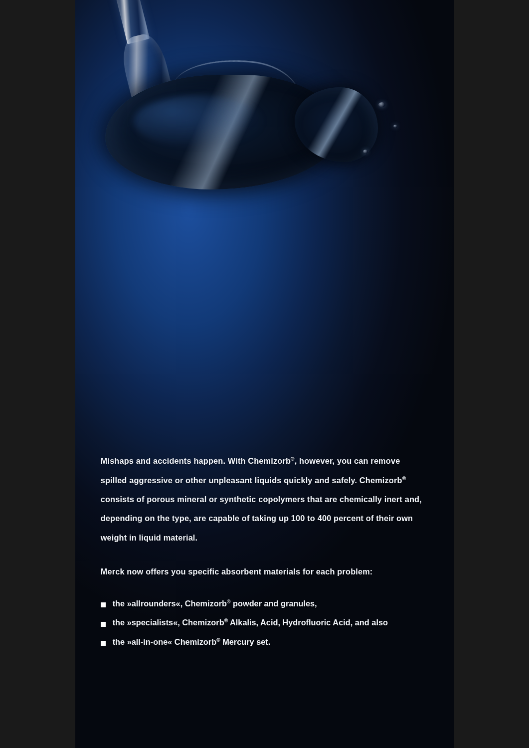Mishaps and accidents happen. With Chemizorb®, however, you can remove spilled aggressive or other unpleasant liquids quickly and safely. Chemizorb® consists of porous mineral or synthetic copolymers that are chemically inert and, depending on the type, are capable of taking up 100 to 400 percent of their own weight in liquid material.
Merck now offers you specific absorbent materials for each problem:
the »allrounders«, Chemizorb® powder and granules,
the »specialists«, Chemizorb® Alkalis, Acid, Hydrofluoric Acid, and also
the »all-in-one« Chemizorb® Mercury set.